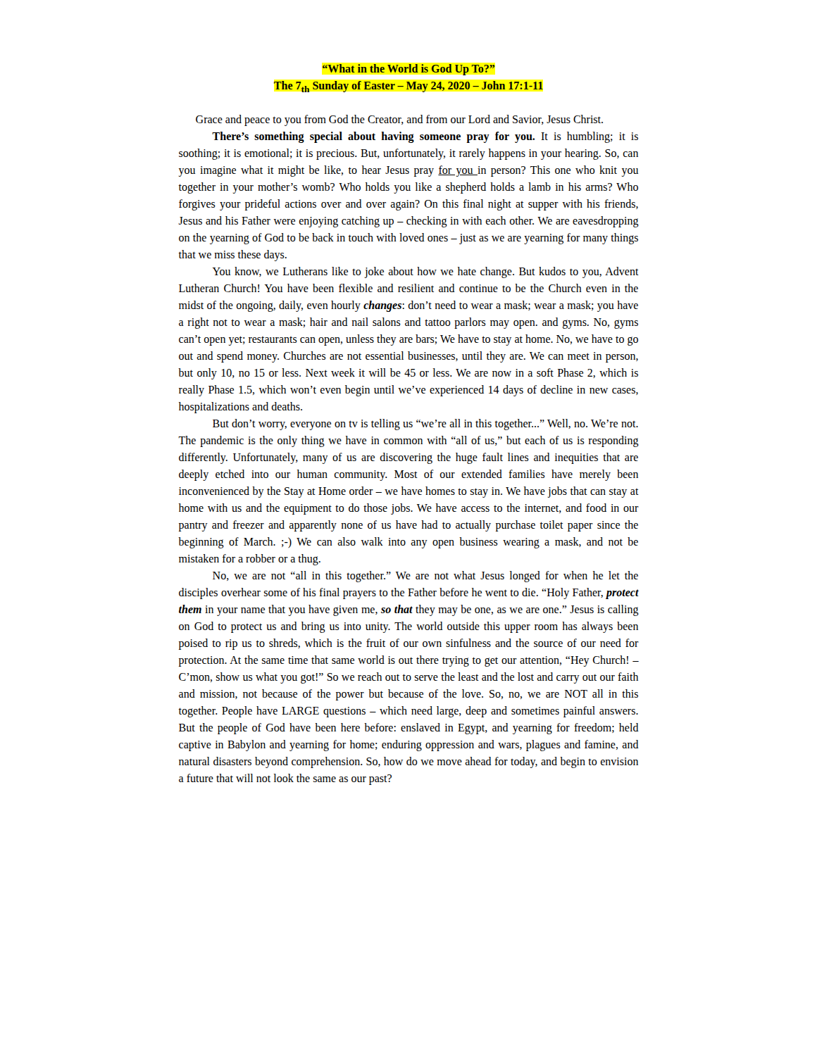“What in the World is God Up To?”
The 7th Sunday of Easter – May 24, 2020 – John 17:1-11
Grace and peace to you from God the Creator, and from our Lord and Savior, Jesus Christ.
There’s something special about having someone pray for you. It is humbling; it is soothing; it is emotional; it is precious. But, unfortunately, it rarely happens in your hearing. So, can you imagine what it might be like, to hear Jesus pray for you in person? This one who knit you together in your mother’s womb? Who holds you like a shepherd holds a lamb in his arms? Who forgives your prideful actions over and over again? On this final night at supper with his friends, Jesus and his Father were enjoying catching up – checking in with each other. We are eavesdropping on the yearning of God to be back in touch with loved ones – just as we are yearning for many things that we miss these days.
You know, we Lutherans like to joke about how we hate change. But kudos to you, Advent Lutheran Church! You have been flexible and resilient and continue to be the Church even in the midst of the ongoing, daily, even hourly changes: don’t need to wear a mask; wear a mask; you have a right not to wear a mask; hair and nail salons and tattoo parlors may open. and gyms. No, gyms can’t open yet; restaurants can open, unless they are bars; We have to stay at home. No, we have to go out and spend money. Churches are not essential businesses, until they are. We can meet in person, but only 10, no 15 or less. Next week it will be 45 or less. We are now in a soft Phase 2, which is really Phase 1.5, which won’t even begin until we’ve experienced 14 days of decline in new cases, hospitalizations and deaths.
But don’t worry, everyone on tv is telling us “we’re all in this together...” Well, no. We’re not. The pandemic is the only thing we have in common with “all of us,” but each of us is responding differently. Unfortunately, many of us are discovering the huge fault lines and inequities that are deeply etched into our human community. Most of our extended families have merely been inconvenienced by the Stay at Home order – we have homes to stay in. We have jobs that can stay at home with us and the equipment to do those jobs. We have access to the internet, and food in our pantry and freezer and apparently none of us have had to actually purchase toilet paper since the beginning of March. ;-) We can also walk into any open business wearing a mask, and not be mistaken for a robber or a thug.
No, we are not “all in this together.” We are not what Jesus longed for when he let the disciples overhear some of his final prayers to the Father before he went to die. “Holy Father, protect them in your name that you have given me, so that they may be one, as we are one.” Jesus is calling on God to protect us and bring us into unity. The world outside this upper room has always been poised to rip us to shreds, which is the fruit of our own sinfulness and the source of our need for protection. At the same time that same world is out there trying to get our attention, “Hey Church! – C’mon, show us what you got!” So we reach out to serve the least and the lost and carry out our faith and mission, not because of the power but because of the love. So, no, we are NOT all in this together. People have LARGE questions – which need large, deep and sometimes painful answers. But the people of God have been here before: enslaved in Egypt, and yearning for freedom; held captive in Babylon and yearning for home; enduring oppression and wars, plagues and famine, and natural disasters beyond comprehension. So, how do we move ahead for today, and begin to envision a future that will not look the same as our past?